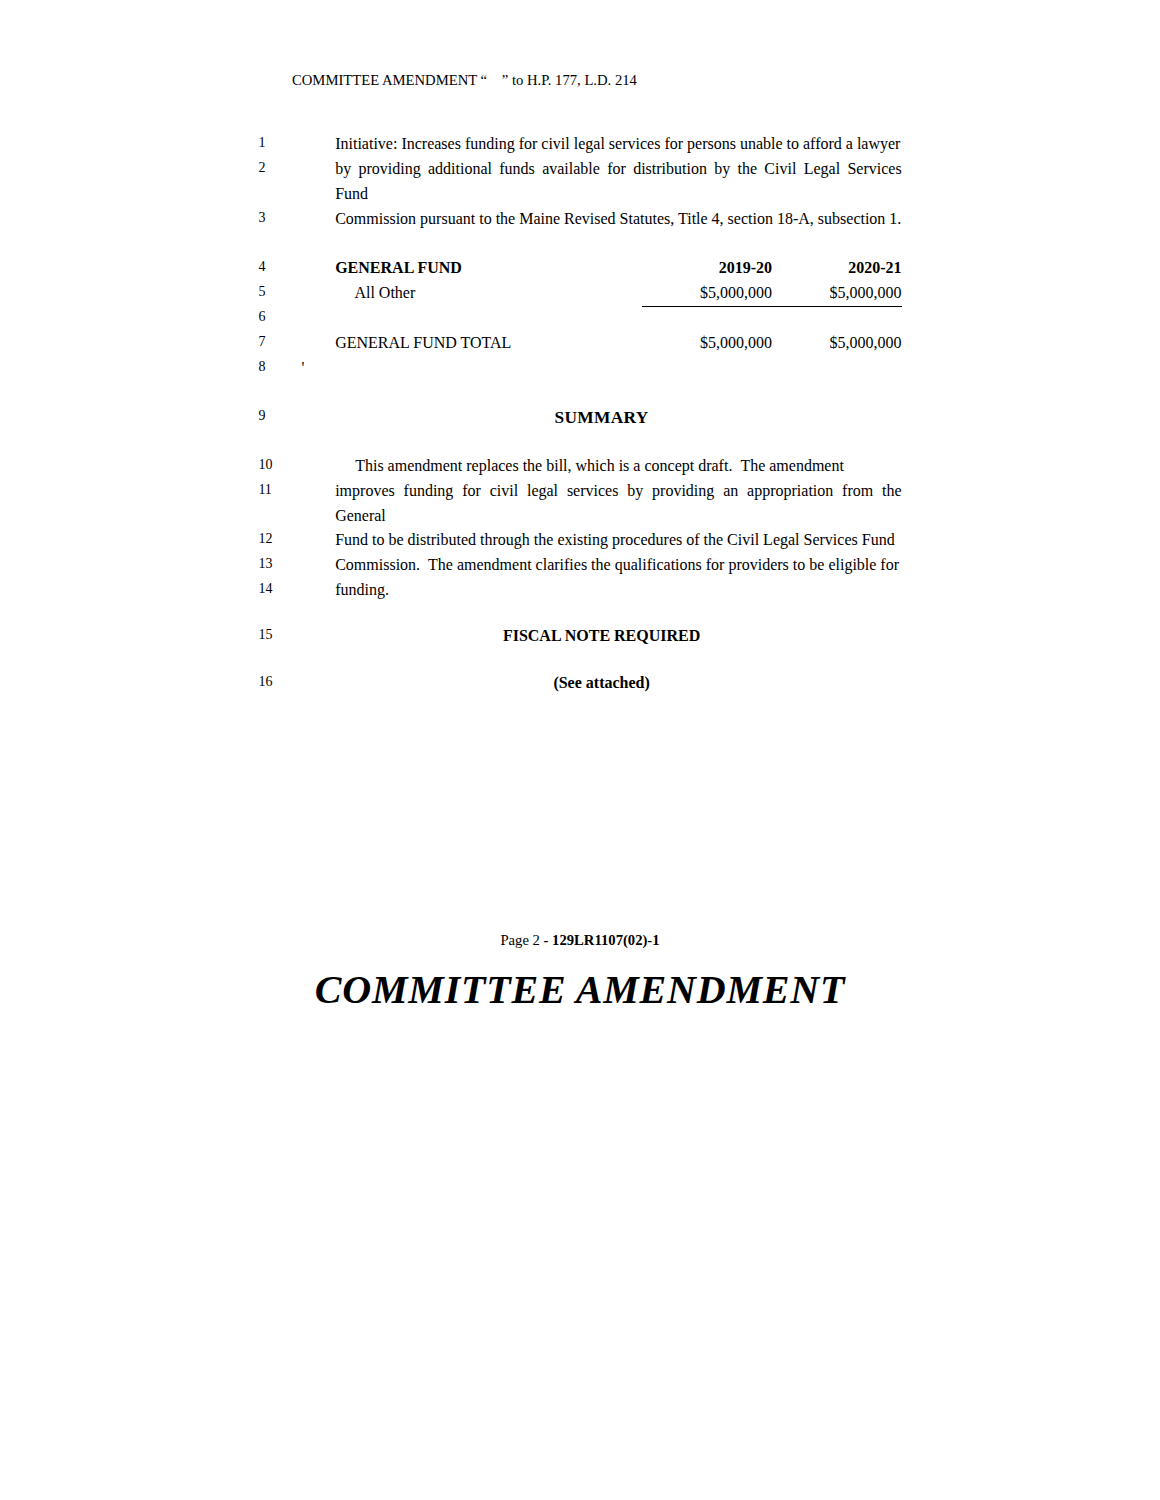COMMITTEE AMENDMENT “ ” to H.P. 177, L.D. 214
| 1 | Initiative: Increases funding for civil legal services for persons unable to afford a lawyer |
| 2 | by providing additional funds available for distribution by the Civil Legal Services Fund |
| 3 | Commission pursuant to the Maine Revised Statutes, Title 4, section 18-A, subsection 1. |
| 4 | / GENERAL FUND / 2019-20 / 2020-21 / |
| 5 | / All Other / $5,000,000 / $5,000,000 / |
| 6 | |
| 7 | / GENERAL FUND TOTAL / $5,000,000 / $5,000,000 / |
| 8 | ' |
| 9 | SUMMARY |
| 10 | This amendment replaces the bill, which is a concept draft. The amendment |
| 11 | improves funding for civil legal services by providing an appropriation from the General |
| 12 | Fund to be distributed through the existing procedures of the Civil Legal Services Fund |
| 13 | Commission. The amendment clarifies the qualifications for providers to be eligible for |
| 14 | funding. |
| 15 | FISCAL NOTE REQUIRED |
| 16 | (See attached) |
Page 2 - 129LR1107(02)-1
COMMITTEE AMENDMENT